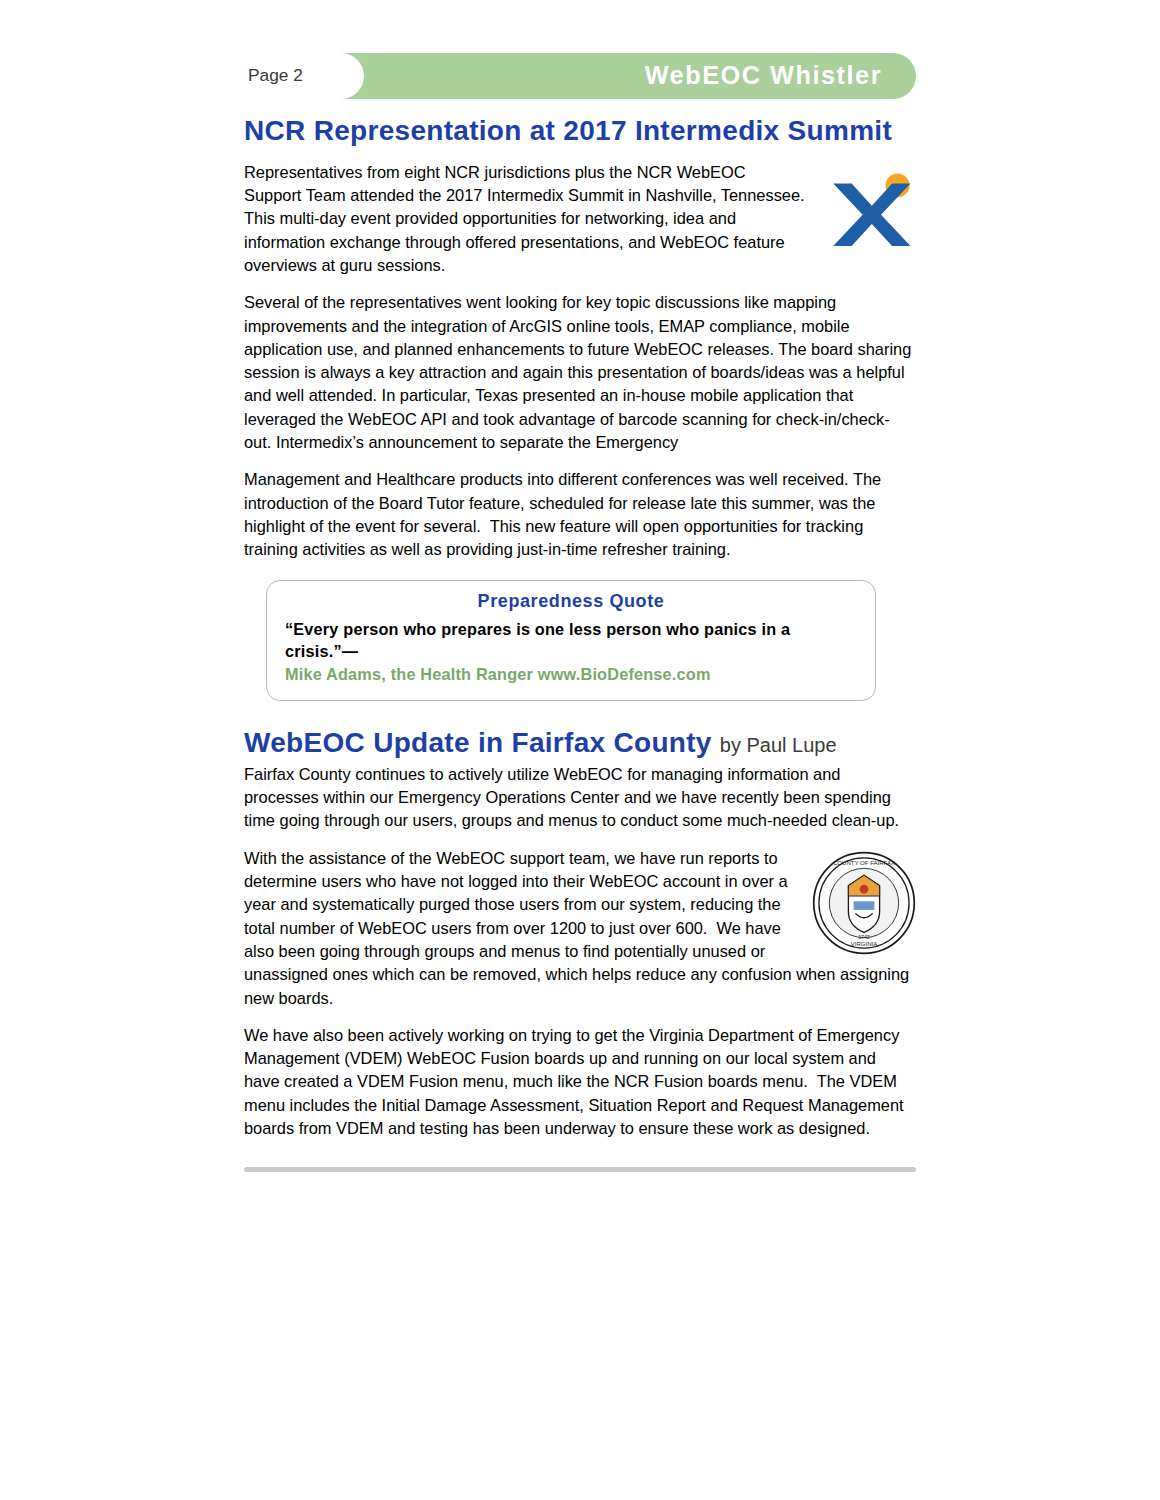Page 2
WebEOC Whistler
NCR Representation at 2017 Intermedix Summit
Representatives from eight NCR jurisdictions plus the NCR WebEOC Support Team attended the 2017 Intermedix Summit in Nashville, Tennessee. This multi-day event provided opportunities for networking, idea and information exchange through offered presentations, and WebEOC feature overviews at guru sessions.
Several of the representatives went looking for key topic discussions like mapping improvements and the integration of ArcGIS online tools, EMAP compliance, mobile application use, and planned enhancements to future WebEOC releases. The board sharing session is always a key attraction and again this presentation of boards/ideas was a helpful and well attended. In particular, Texas presented an in-house mobile application that leveraged the WebEOC API and took advantage of barcode scanning for check-in/check-out. Intermedix’s announcement to separate the Emergency
Management and Healthcare products into different conferences was well received. The introduction of the Board Tutor feature, scheduled for release late this summer, was the highlight of the event for several. This new feature will open opportunities for tracking training activities as well as providing just-in-time refresher training.
Preparedness Quote
“Every person who prepares is one less person who panics in a crisis.”—
Mike Adams, the Health Ranger www.BioDefense.com
WebEOC Update in Fairfax County by Paul Lupe
Fairfax County continues to actively utilize WebEOC for managing information and processes within our Emergency Operations Center and we have recently been spending time going through our users, groups and menus to conduct some much-needed clean-up.
COUNTY OF FAIRFAX VIRGINIA 1742
With the assistance of the WebEOC support team, we have run reports to determine users who have not logged into their WebEOC account in over a year and systematically purged those users from our system, reducing the total number of WebEOC users from over 1200 to just over 600. We have also been going through groups and menus to find potentially unused or unassigned ones which can be removed, which helps reduce any confusion when assigning new boards.
We have also been actively working on trying to get the Virginia Department of Emergency Management (VDEM) WebEOC Fusion boards up and running on our local system and have created a VDEM Fusion menu, much like the NCR Fusion boards menu. The VDEM menu includes the Initial Damage Assessment, Situation Report and Request Management boards from VDEM and testing has been underway to ensure these work as designed.